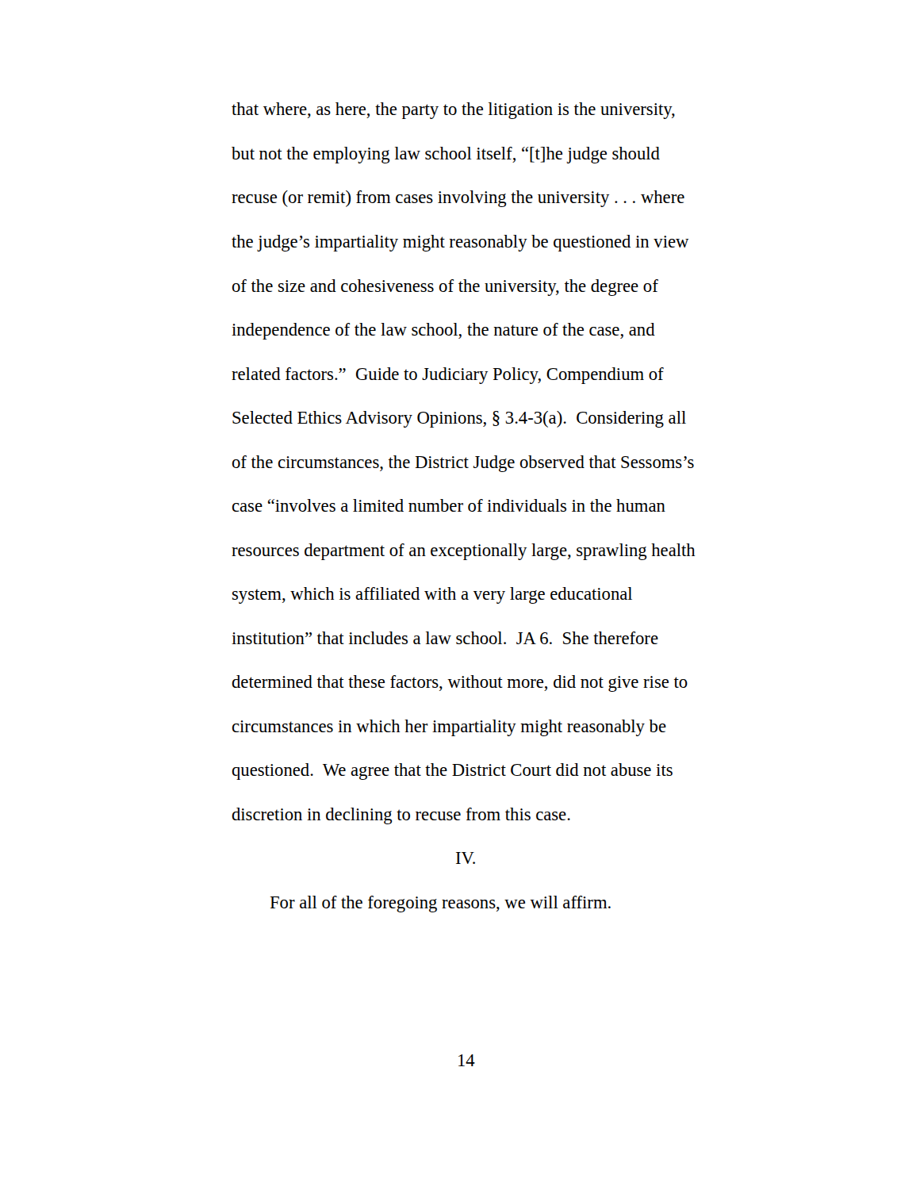that where, as here, the party to the litigation is the university, but not the employing law school itself, “[t]he judge should recuse (or remit) from cases involving the university . . . where the judge’s impartiality might reasonably be questioned in view of the size and cohesiveness of the university, the degree of independence of the law school, the nature of the case, and related factors.” Guide to Judiciary Policy, Compendium of Selected Ethics Advisory Opinions, § 3.4-3(a). Considering all of the circumstances, the District Judge observed that Sessoms’s case “involves a limited number of individuals in the human resources department of an exceptionally large, sprawling health system, which is affiliated with a very large educational institution” that includes a law school. JA 6. She therefore determined that these factors, without more, did not give rise to circumstances in which her impartiality might reasonably be questioned. We agree that the District Court did not abuse its discretion in declining to recuse from this case.
IV.
For all of the foregoing reasons, we will affirm.
14